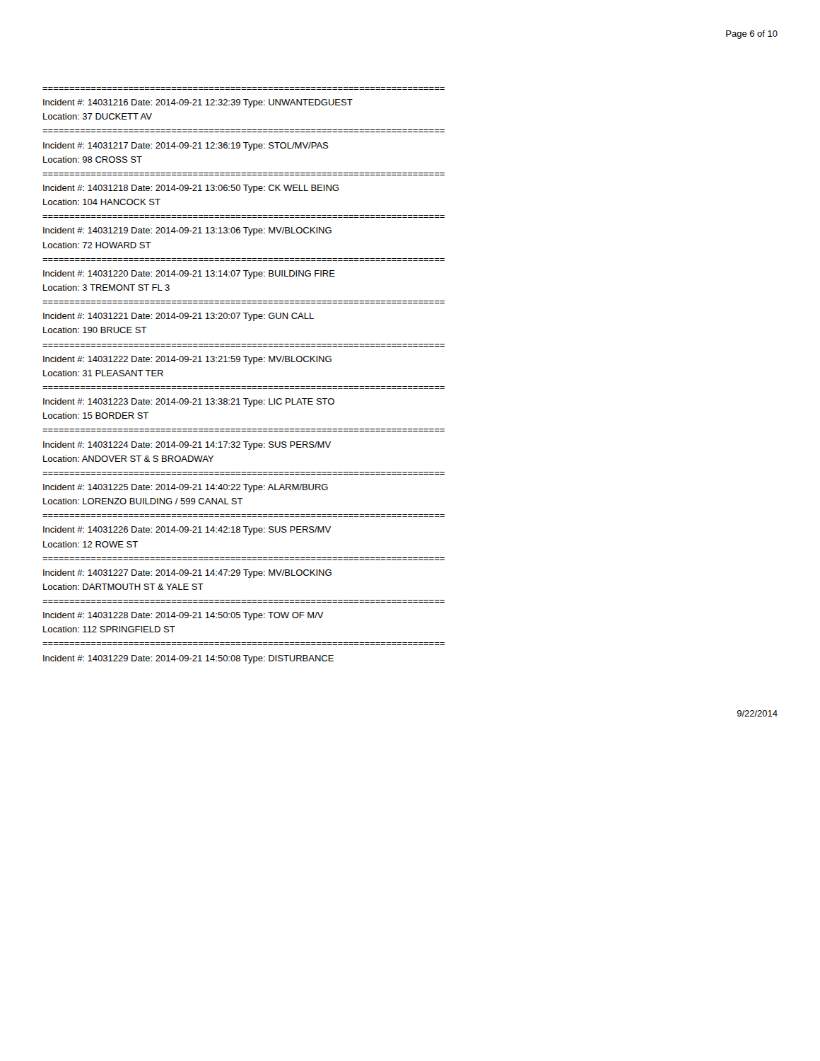Page 6 of 10
===========================================================================
Incident #: 14031216 Date: 2014-09-21 12:32:39 Type: UNWANTEDGUEST
Location: 37 DUCKETT AV
===========================================================================
Incident #: 14031217 Date: 2014-09-21 12:36:19 Type: STOL/MV/PAS
Location: 98 CROSS ST
===========================================================================
Incident #: 14031218 Date: 2014-09-21 13:06:50 Type: CK WELL BEING
Location: 104 HANCOCK ST
===========================================================================
Incident #: 14031219 Date: 2014-09-21 13:13:06 Type: MV/BLOCKING
Location: 72 HOWARD ST
===========================================================================
Incident #: 14031220 Date: 2014-09-21 13:14:07 Type: BUILDING FIRE
Location: 3 TREMONT ST FL 3
===========================================================================
Incident #: 14031221 Date: 2014-09-21 13:20:07 Type: GUN CALL
Location: 190 BRUCE ST
===========================================================================
Incident #: 14031222 Date: 2014-09-21 13:21:59 Type: MV/BLOCKING
Location: 31 PLEASANT TER
===========================================================================
Incident #: 14031223 Date: 2014-09-21 13:38:21 Type: LIC PLATE STO
Location: 15 BORDER ST
===========================================================================
Incident #: 14031224 Date: 2014-09-21 14:17:32 Type: SUS PERS/MV
Location: ANDOVER ST & S BROADWAY
===========================================================================
Incident #: 14031225 Date: 2014-09-21 14:40:22 Type: ALARM/BURG
Location: LORENZO BUILDING / 599 CANAL ST
===========================================================================
Incident #: 14031226 Date: 2014-09-21 14:42:18 Type: SUS PERS/MV
Location: 12 ROWE ST
===========================================================================
Incident #: 14031227 Date: 2014-09-21 14:47:29 Type: MV/BLOCKING
Location: DARTMOUTH ST & YALE ST
===========================================================================
Incident #: 14031228 Date: 2014-09-21 14:50:05 Type: TOW OF M/V
Location: 112 SPRINGFIELD ST
===========================================================================
Incident #: 14031229 Date: 2014-09-21 14:50:08 Type: DISTURBANCE
9/22/2014